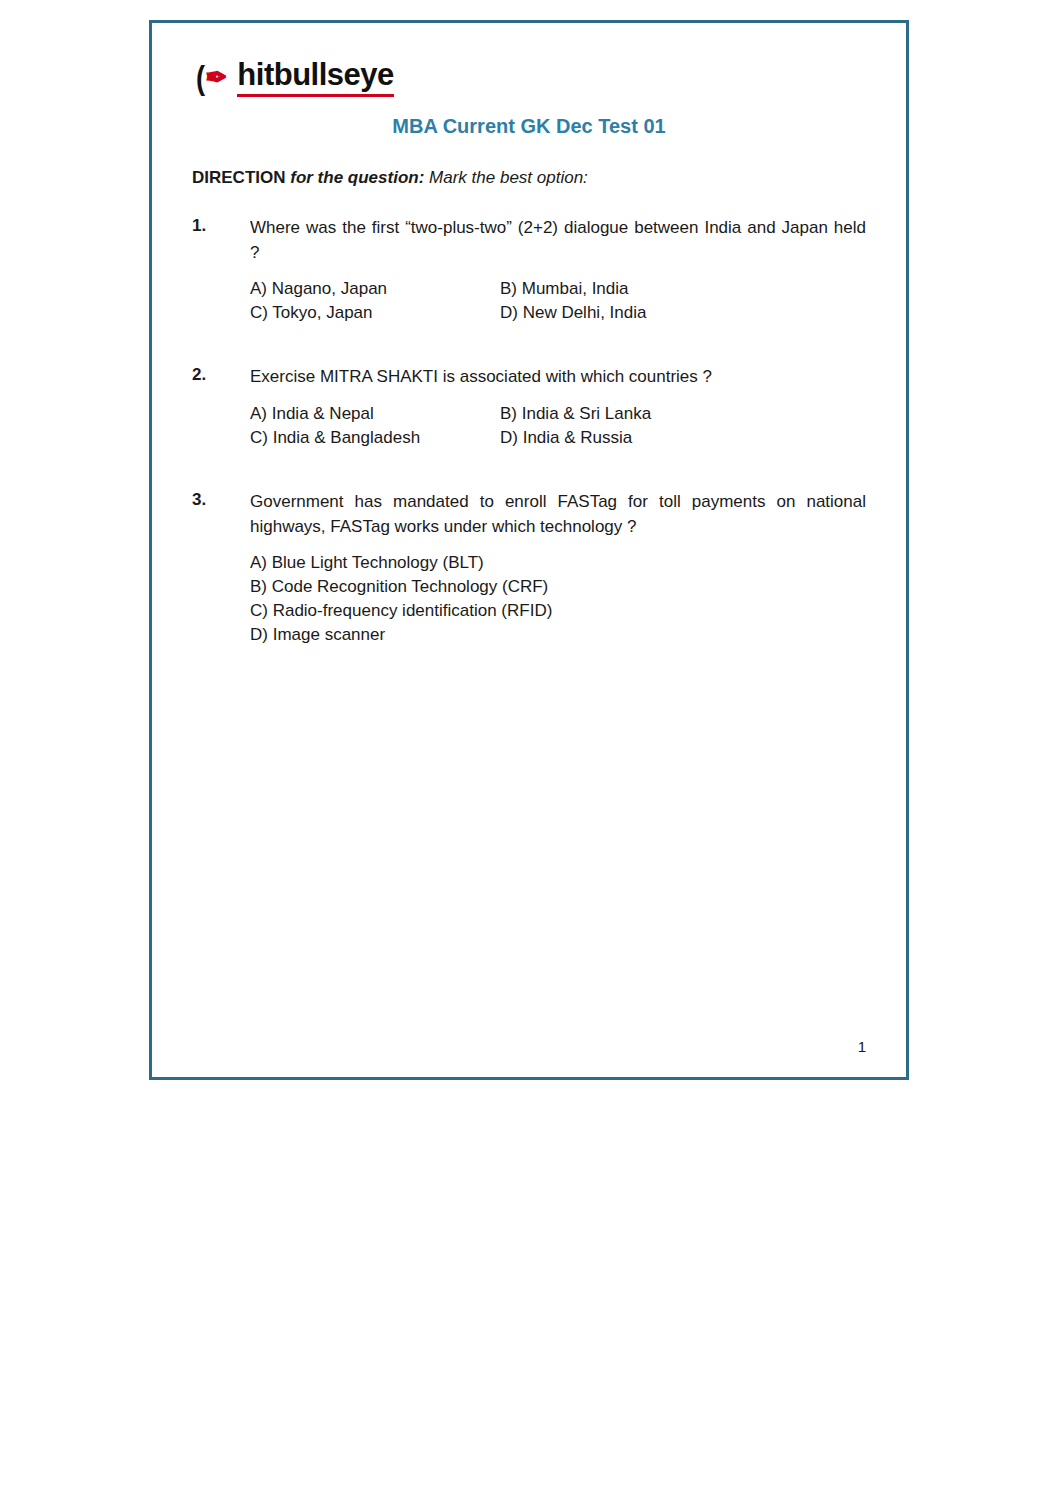(✒ hitbullseye
MBA Current GK Dec Test 01
DIRECTION for the question: Mark the best option:
1.
Where was the first “two-plus-two” (2+2) dialogue between India and Japan held ?
| A) Nagano, Japan | B) Mumbai, India |
| C) Tokyo, Japan | D) New Delhi, India |
2.
Exercise MITRA SHAKTI is associated with which countries ?
| A) India & Nepal | B) India & Sri Lanka |
| C) India & Bangladesh | D) India & Russia |
3.
Government has mandated to enroll FASTag for toll payments on national highways, FASTag works under which technology ?
A) Blue Light Technology (BLT)
B) Code Recognition Technology (CRF)
C) Radio-frequency identification (RFID)
D) Image scanner
1